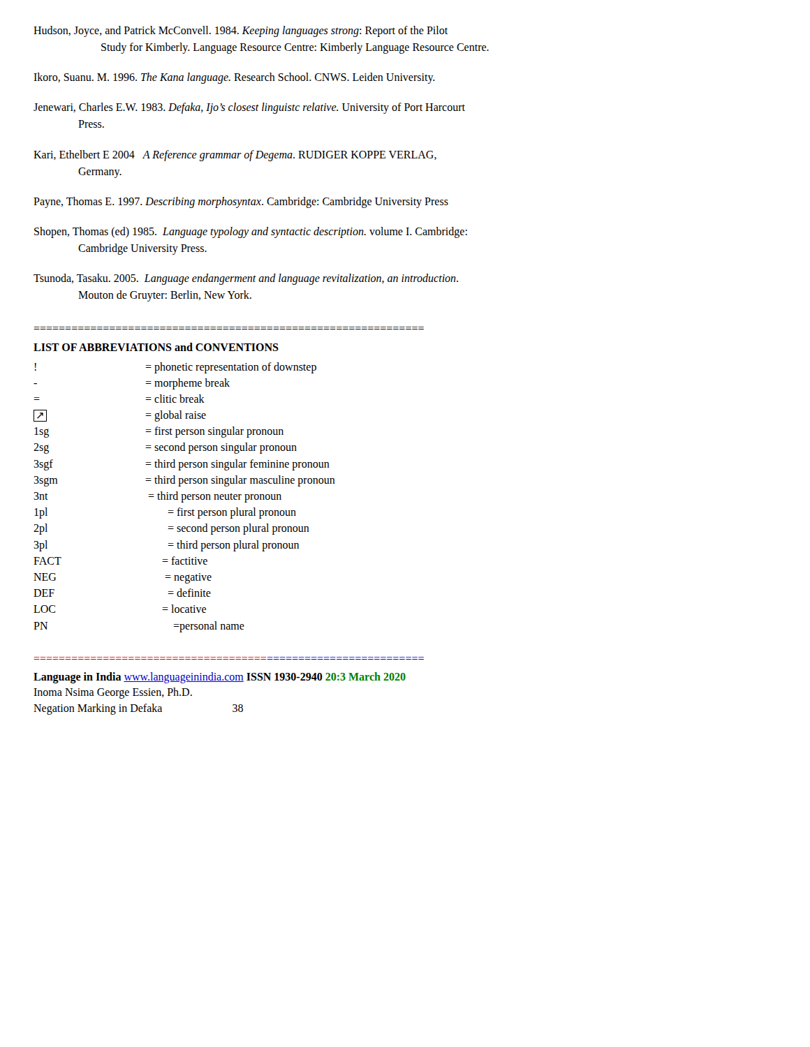Hudson, Joyce, and Patrick McConvell. 1984. Keeping languages strong: Report of the Pilot Study for Kimberly. Language Resource Centre: Kimberly Language Resource Centre.
Ikoro, Suanu. M. 1996. The Kana language. Research School. CNWS. Leiden University.
Jenewari, Charles E.W. 1983. Defaka, Ijo’s closest linguistc relative. University of Port Harcourt Press.
Kari, Ethelbert E 2004 A Reference grammar of Degema. RUDIGER KOPPE VERLAG, Germany.
Payne, Thomas E. 1997. Describing morphosyntax. Cambridge: Cambridge University Press
Shopen, Thomas (ed) 1985. Language typology and syntactic description. volume I. Cambridge: Cambridge University Press.
Tsunoda, Tasaku. 2005. Language endangerment and language revitalization, an introduction. Mouton de Gruyter: Berlin, New York.
==============================================================
LIST OF ABBREVIATIONS and CONVENTIONS
| ! | = phonetic representation of downstep |
| - | = morpheme break |
| = | = clitic break |
| ↗ | = global raise |
| 1sg | = first person singular pronoun |
| 2sg | = second person singular pronoun |
| 3sgf | = third person singular feminine pronoun |
| 3sgm | = third person singular masculine pronoun |
| 3nt | = third person neuter pronoun |
| 1pl | = first person plural pronoun |
| 2pl | = second person plural pronoun |
| 3pl | = third person plural pronoun |
| FACT | = factitive |
| NEG | = negative |
| DEF | = definite |
| LOC | = locative |
| PN | =personal name |
==============================================================
Language in India www.languageinindia.com ISSN 1930-2940 20:3 March 2020
Inoma Nsima George Essien, Ph.D.
Negation Marking in Defaka 38